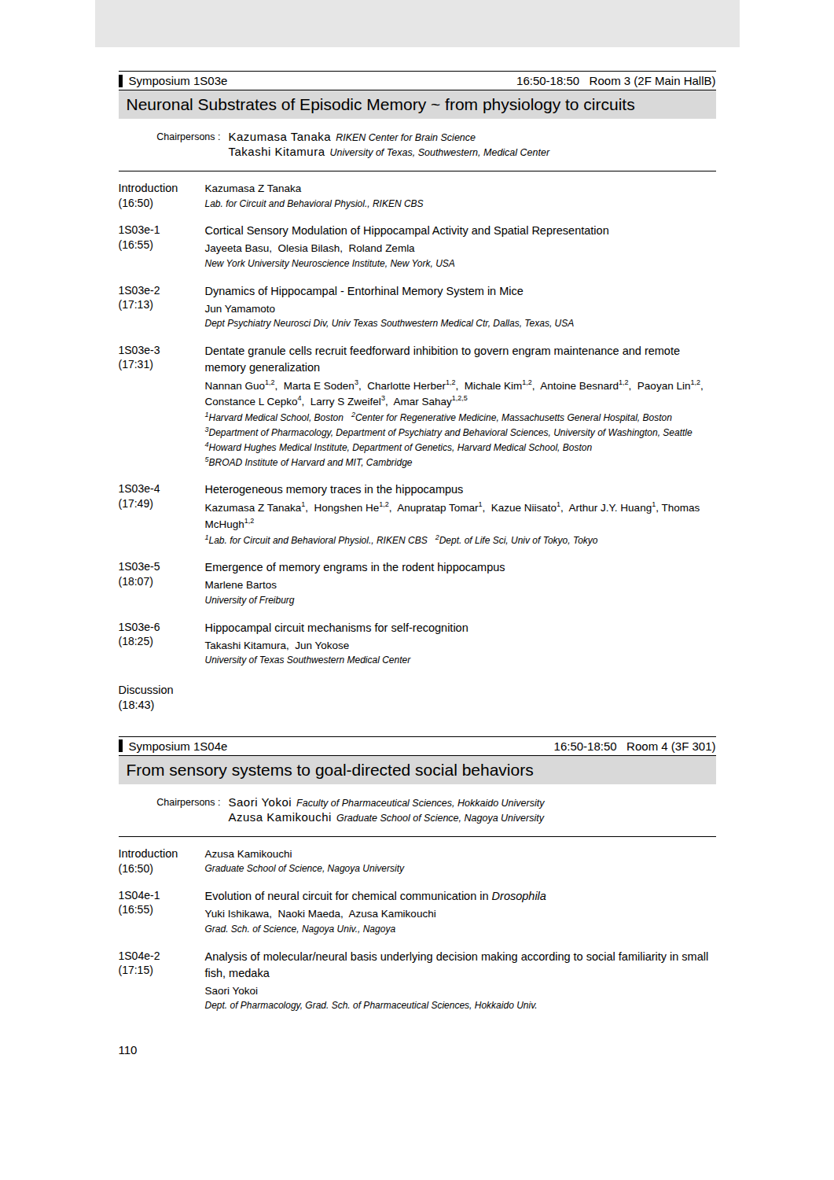Symposium 1S03e
16:50-18:50 Room 3 (2F Main HallB)
Neuronal Substrates of Episodic Memory ~ from physiology to circuits
Chairpersons :
Kazumasa Tanaka RIKEN Center for Brain Science
Takashi Kitamura University of Texas, Southwestern, Medical Center
Introduction
(16:50)
Kazumasa Z Tanaka
Lab. for Circuit and Behavioral Physiol., RIKEN CBS
1S03e-1
(16:55)
Cortical Sensory Modulation of Hippocampal Activity and Spatial Representation
Jayeeta Basu, Olesia Bilash, Roland Zemla
New York University Neuroscience Institute, New York, USA
1S03e-2
(17:13)
Dynamics of Hippocampal - Entorhinal Memory System in Mice
Jun Yamamoto
Dept Psychiatry Neurosci Div, Univ Texas Southwestern Medical Ctr, Dallas, Texas, USA
1S03e-3
(17:31)
Dentate granule cells recruit feedforward inhibition to govern engram maintenance and remote memory generalization
Nannan Guo1,2, Marta E Soden3, Charlotte Herber1,2, Michale Kim1,2, Antoine Besnard1,2, Paoyan Lin1,2, Constance L Cepko4, Larry S Zweifel3, Amar Sahay1,2,5
1Harvard Medical School, Boston 2Center for Regenerative Medicine, Massachusetts General Hospital, Boston
3Department of Pharmacology, Department of Psychiatry and Behavioral Sciences, University of Washington, Seattle
4Howard Hughes Medical Institute, Department of Genetics, Harvard Medical School, Boston
5BROAD Institute of Harvard and MIT, Cambridge
1S03e-4
(17:49)
Heterogeneous memory traces in the hippocampus
Kazumasa Z Tanaka1, Hongshen He1,2, Anupratap Tomar1, Kazue Niisato1, Arthur J.Y. Huang1, Thomas McHugh1,2
1Lab. for Circuit and Behavioral Physiol., RIKEN CBS 2Dept. of Life Sci, Univ of Tokyo, Tokyo
1S03e-5
(18:07)
Emergence of memory engrams in the rodent hippocampus
Marlene Bartos
University of Freiburg
1S03e-6
(18:25)
Hippocampal circuit mechanisms for self-recognition
Takashi Kitamura, Jun Yokose
University of Texas Southwestern Medical Center
Discussion
(18:43)
Symposium 1S04e
16:50-18:50 Room 4 (3F 301)
From sensory systems to goal-directed social behaviors
Chairpersons :
Saori Yokoi Faculty of Pharmaceutical Sciences, Hokkaido University
Azusa Kamikouchi Graduate School of Science, Nagoya University
Introduction
(16:50)
Azusa Kamikouchi
Graduate School of Science, Nagoya University
1S04e-1
(16:55)
Evolution of neural circuit for chemical communication in Drosophila
Yuki Ishikawa, Naoki Maeda, Azusa Kamikouchi
Grad. Sch. of Science, Nagoya Univ., Nagoya
1S04e-2
(17:15)
Analysis of molecular/neural basis underlying decision making according to social familiarity in small fish, medaka
Saori Yokoi
Dept. of Pharmacology, Grad. Sch. of Pharmaceutical Sciences, Hokkaido Univ.
110